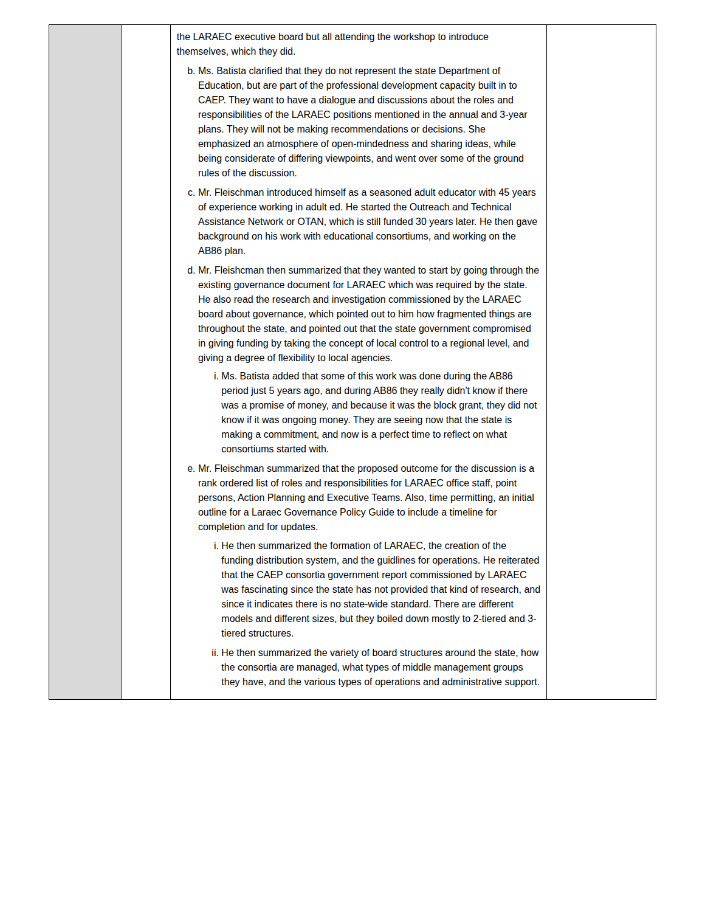| | | the LARAEC executive board but all attending the workshop to introduce themselves, which they did. Ms. Batista clarified that they do not represent the state Department of Education, but are part of the professional development capacity built in to CAEP. They want to have a dialogue and discussions about the roles and responsibilities of the LARAEC positions mentioned in the annual and 3-year plans. They will not be making recommendations or decisions. She emphasized an atmosphere of open-mindedness and sharing ideas, while being considerate of differing viewpoints, and went over some of the ground rules of the discussion. Mr. Fleischman introduced himself as a seasoned adult educator with 45 years of experience working in adult ed. He started the Outreach and Technical Assistance Network or OTAN, which is still funded 30 years later. He then gave background on his work with educational consortiums, and working on the AB86 plan. Mr. Fleishcman then summarized that they wanted to start by going through the existing governance document for LARAEC which was required by the state. He also read the research and investigation commissioned by the LARAEC board about governance, which pointed out to him how fragmented things are throughout the state, and pointed out that the state government compromised in giving funding by taking the concept of local control to a regional level, and giving a degree of flexibility to local agencies. Ms. Batista added that some of this work was done during the AB86 period just 5 years ago, and during AB86 they really didn't know if there was a promise of money, and because it was the block grant, they did not know if it was ongoing money. They are seeing now that the state is making a commitment, and now is a perfect time to reflect on what consortiums started with. Mr. Fleischman summarized that the proposed outcome for the discussion is a rank ordered list of roles and responsibilities for LARAEC office staff, point persons, Action Planning and Executive Teams. Also, time permitting, an initial outline for a Laraec Governance Policy Guide to include a timeline for completion and for updates. He then summarized the formation of LARAEC, the creation of the funding distribution system, and the guidlines for operations. He reiterated that the CAEP consortia government report commissioned by LARAEC was fascinating since the state has not provided that kind of research, and since it indicates there is no state-wide standard. There are different models and different sizes, but they boiled down mostly to 2-tiered and 3-tiered structures. He then summarized the variety of board structures around the state, how the consortia are managed, what types of middle management groups they have, and the various types of operations and administrative support. | |